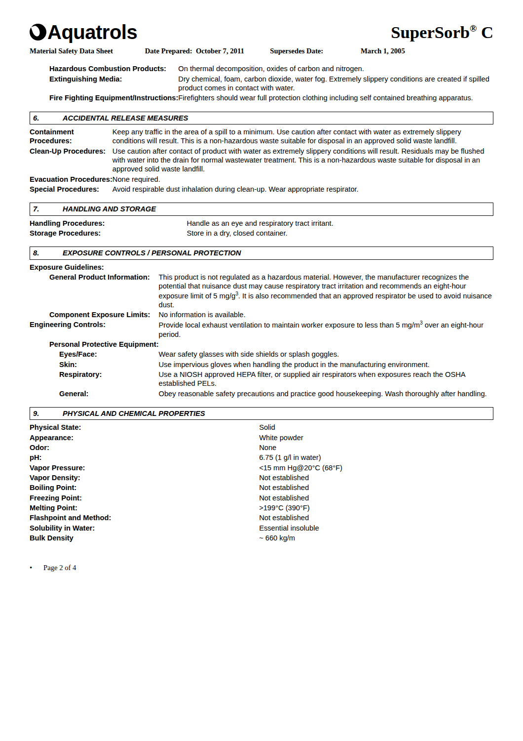SuperSorb® C
Aquatrols
Material Safety Data Sheet Date Prepared: October 7, 2011 Supersedes Date: March 1, 2005
| Hazardous Combustion Products: | On thermal decomposition, oxides of carbon and nitrogen. |
| Extinguishing Media: | Dry chemical, foam, carbon dioxide, water fog. Extremely slippery conditions are created if spilled product comes in contact with water. |
| Fire Fighting Equipment/Instructions: | Firefighters should wear full protection clothing including self contained breathing apparatus. |
6. ACCIDENTAL RELEASE MEASURES
| Containment Procedures: | Keep any traffic in the area of a spill to a minimum. Use caution after contact with water as extremely slippery conditions will result. This is a non-hazardous waste suitable for disposal in an approved solid waste landfill. |
| Clean-Up Procedures: | Use caution after contact of product with water as extremely slippery conditions will result. Residuals may be flushed with water into the drain for normal wastewater treatment. This is a non-hazardous waste suitable for disposal in an approved solid waste landfill. |
| Evacuation Procedures: | None required. |
| Special Procedures: | Avoid respirable dust inhalation during clean-up. Wear appropriate respirator. |
7. HANDLING AND STORAGE
| Handling Procedures: | Handle as an eye and respiratory tract irritant. |
| Storage Procedures: | Store in a dry, closed container. |
8. EXPOSURE CONTROLS / PERSONAL PROTECTION
| Exposure Guidelines: |
| General Product Information: | This product is not regulated as a hazardous material. However, the manufacturer recognizes the potential that nuisance dust may cause respiratory tract irritation and recommends an eight-hour exposure limit of 5 mg/g 3 . It is also recommended that an approved respirator be used to avoid nuisance dust. |
| Component Exposure Limits: | No information is available. |
| Engineering Controls: | Provide local exhaust ventilation to maintain worker exposure to less than 5 mg/m 3 over an eight-hour period. |
| Personal Protective Equipment: | |
| Eyes/Face: | Wear safety glasses with side shields or splash goggles. |
| Skin: | Use impervious gloves when handling the product in the manufacturing environment. |
| Respiratory: | Use a NIOSH approved HEPA filter, or supplied air respirators when exposures reach the OSHA established PELs. |
| General: | Obey reasonable safety precautions and practice good housekeeping. Wash thoroughly after handling. |
9. PHYSICAL AND CHEMICAL PROPERTIES
| Physical State: | Solid |
| Appearance: | White powder |
| Odor: | None |
| pH: | 6.75 (1 g/l in water) |
| Vapor Pressure: | <15 mm Hg@20°C (68°F) |
| Vapor Density: | Not established |
| Boiling Point: | Not established |
| Freezing Point: | Not established |
| Melting Point: | >199°C (390°F) |
| Flashpoint and Method: | Not established |
| Solubility in Water: | Essential insoluble |
| Bulk Density | ~ 660 kg/m |
•Page 2 of 4